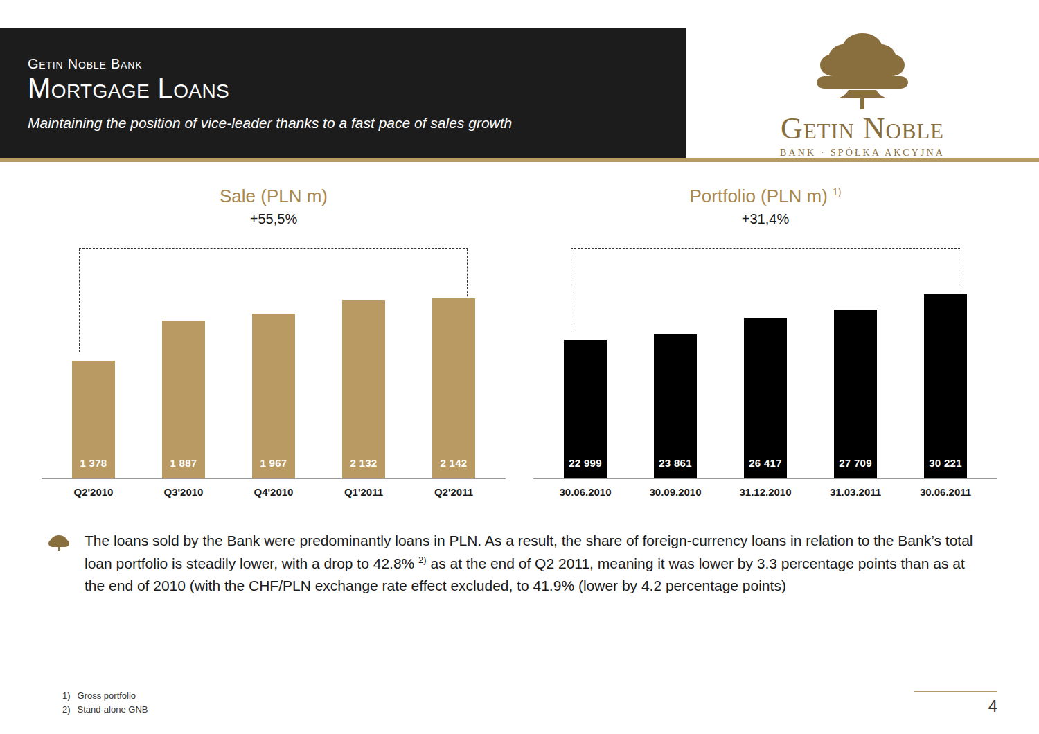Getin Noble Bank
Mortgage Loans
Maintaining the position of vice-leader thanks to a fast pace of sales growth
Getin Noble
BANK · SPÓŁKA AKCYJNA
Sale (PLN m)
+55,5%
1 378
1 887
1 967
2 132
2 142
Q2'2010 Q3'2010 Q4'2010 Q1'2011 Q2'2011
Portfolio (PLN m) 1)
+31,4%
22 999
23 861
26 417
27 709
30 221
30.06.2010 30.09.2010 31.12.2010 31.03.2011 30.06.2011
The loans sold by the Bank were predominantly loans in PLN. As a result, the share of foreign-currency loans in relation to the Bank’s total loan portfolio is steadily lower, with a drop to 42.8% 2) as at the end of Q2 2011, meaning it was lower by 3.3 percentage points than as at the end of 2010 (with the CHF/PLN exchange rate effect excluded, to 41.9% (lower by 4.2 percentage points)
| 1) | Gross portfolio |
| 2) | Stand-alone GNB |
4